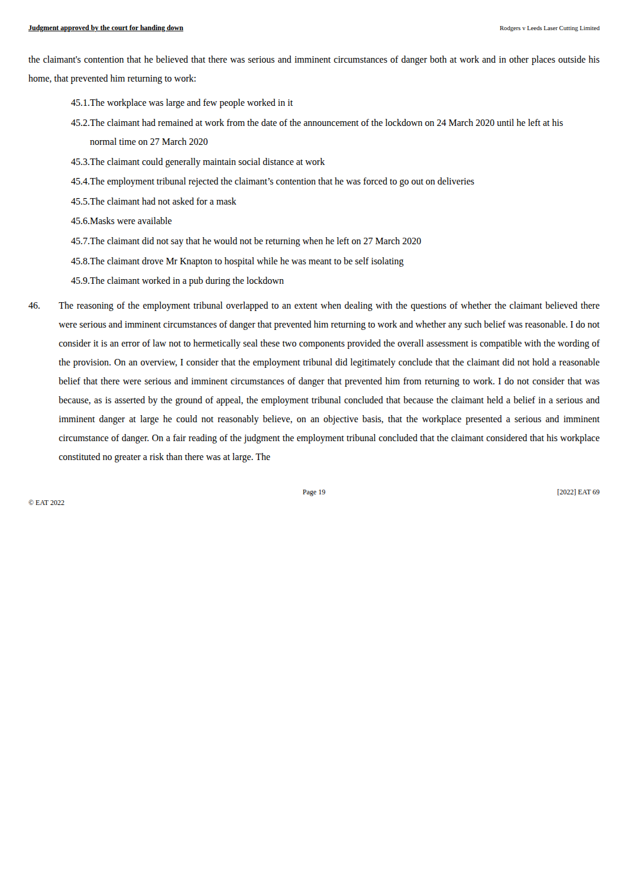Judgment approved by the court for handing down
Rodgers v Leeds Laser Cutting Limited
the claimant's contention that he believed that there was serious and imminent circumstances of danger both at work and in other places outside his home, that prevented him returning to work:
45.1. The workplace was large and few people worked in it
45.2. The claimant had remained at work from the date of the announcement of the lockdown on 24 March 2020 until he left at his normal time on 27 March 2020
45.3. The claimant could generally maintain social distance at work
45.4. The employment tribunal rejected the claimant’s contention that he was forced to go out on deliveries
45.5. The claimant had not asked for a mask
45.6. Masks were available
45.7. The claimant did not say that he would not be returning when he left on 27 March 2020
45.8. The claimant drove Mr Knapton to hospital while he was meant to be self isolating
45.9. The claimant worked in a pub during the lockdown
46. The reasoning of the employment tribunal overlapped to an extent when dealing with the questions of whether the claimant believed there were serious and imminent circumstances of danger that prevented him returning to work and whether any such belief was reasonable. I do not consider it is an error of law not to hermetically seal these two components provided the overall assessment is compatible with the wording of the provision. On an overview, I consider that the employment tribunal did legitimately conclude that the claimant did not hold a reasonable belief that there were serious and imminent circumstances of danger that prevented him from returning to work. I do not consider that was because, as is asserted by the ground of appeal, the employment tribunal concluded that because the claimant held a belief in a serious and imminent danger at large he could not reasonably believe, on an objective basis, that the workplace presented a serious and imminent circumstance of danger. On a fair reading of the judgment the employment tribunal concluded that the claimant considered that his workplace constituted no greater a risk than there was at large. The
Page 19 [2022] EAT 69
© EAT 2022